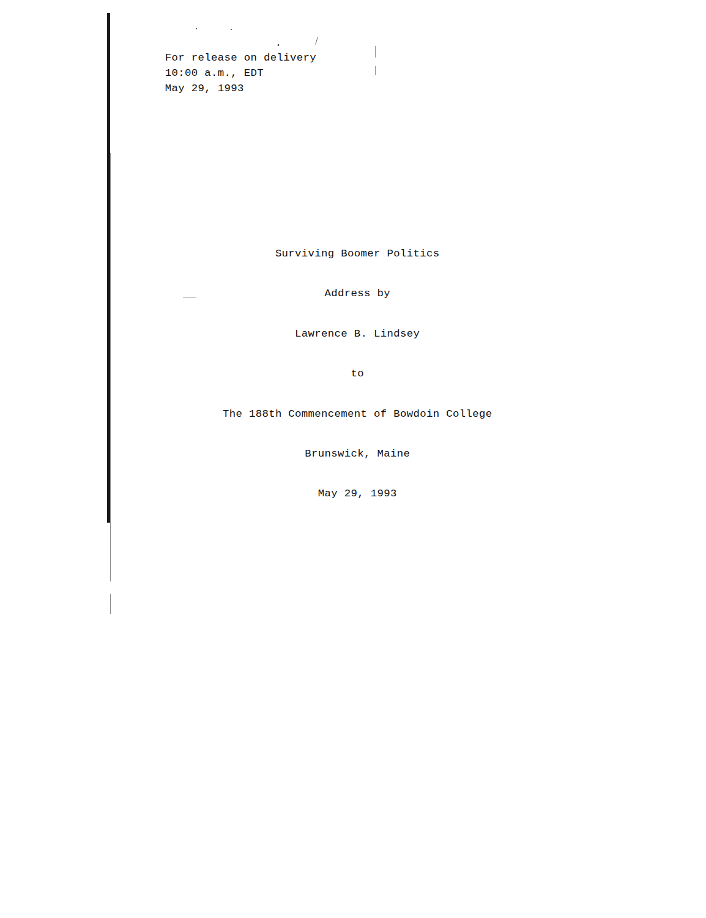For release on delivery 10:00 a.m., EDT May 29, 1993
Surviving Boomer Politics
Address by
Lawrence B. Lindsey
to
The 188th Commencement of Bowdoin College
Brunswick, Maine
May 29, 1993